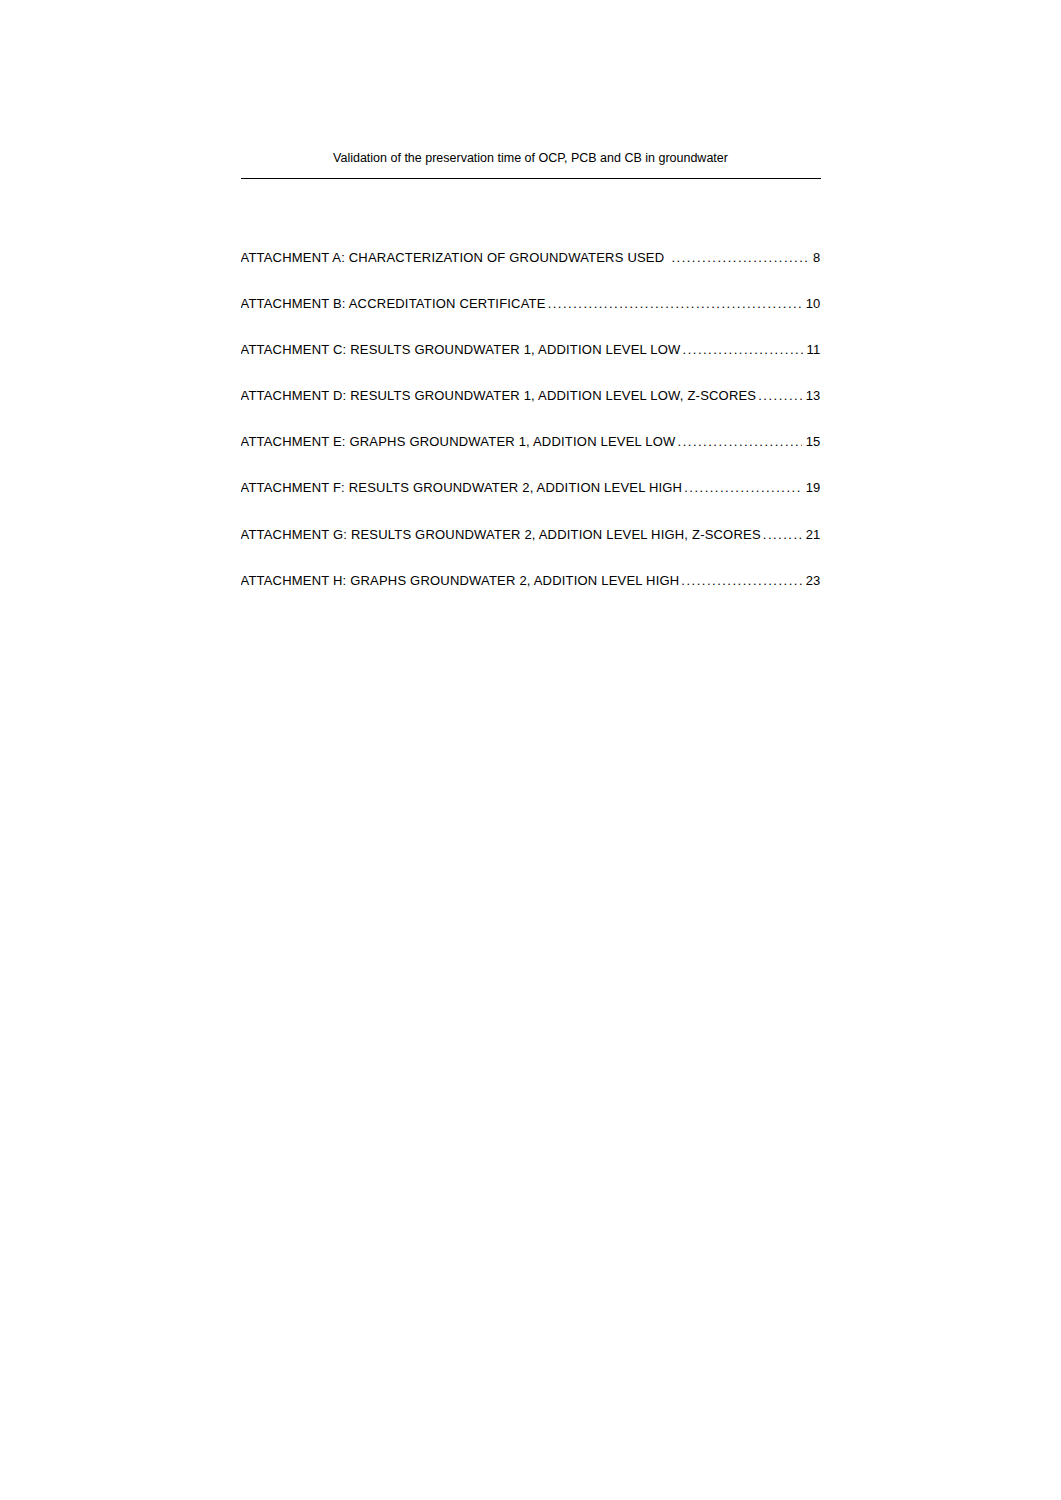Validation of the preservation time of OCP, PCB and CB in groundwater
ATTACHMENT A: CHARACTERIZATION OF GROUNDWATERS USED ........................................... 8
ATTACHMENT B: ACCREDITATION CERTIFICATE ......................................................................... 10
ATTACHMENT C: RESULTS GROUNDWATER 1, ADDITION LEVEL LOW ..................................... 11
ATTACHMENT D: RESULTS GROUNDWATER 1, ADDITION LEVEL LOW, Z-SCORES ................. 13
ATTACHMENT E: GRAPHS GROUNDWATER 1, ADDITION LEVEL LOW ....................................... 15
ATTACHMENT F: RESULTS GROUNDWATER 2, ADDITION LEVEL HIGH ..................................... 19
ATTACHMENT G: RESULTS GROUNDWATER 2, ADDITION LEVEL HIGH, Z-SCORES ................ 21
ATTACHMENT H: GRAPHS GROUNDWATER 2, ADDITION LEVEL HIGH ....................................... 23